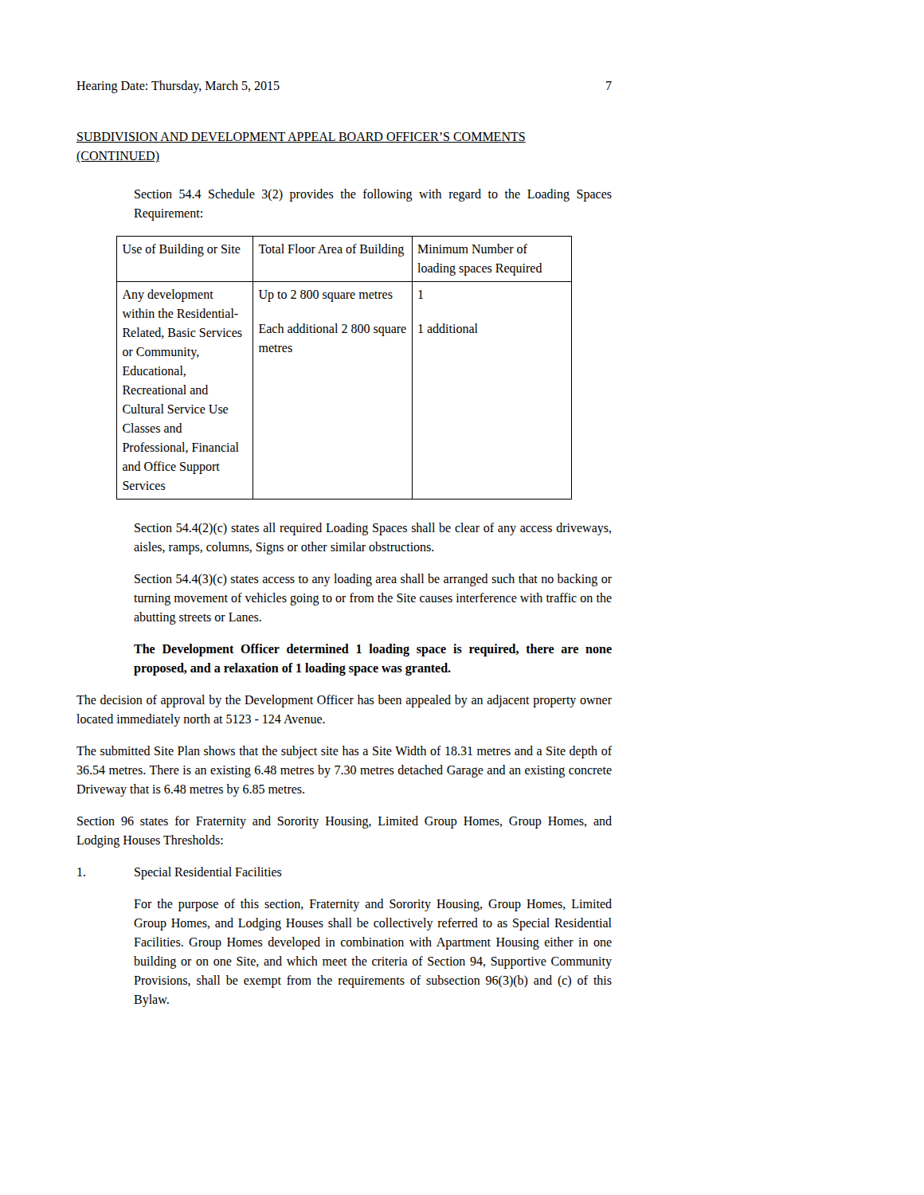Hearing Date: Thursday, March 5, 2015
7
SUBDIVISION AND DEVELOPMENT APPEAL BOARD OFFICER’S COMMENTS
(CONTINUED)
Section 54.4 Schedule 3(2) provides the following with regard to the Loading Spaces Requirement:
| Use of Building or Site | Total Floor Area of Building | Minimum Number of loading spaces Required |
| Any development within the Residential-Related, Basic Services or Community, Educational, Recreational and Cultural Service Use Classes and Professional, Financial and Office Support Services | Up to 2 800 square metres Each additional 2 800 square metres | 1 1 additional |
Section 54.4(2)(c) states all required Loading Spaces shall be clear of any access driveways, aisles, ramps, columns, Signs or other similar obstructions.
Section 54.4(3)(c) states access to any loading area shall be arranged such that no backing or turning movement of vehicles going to or from the Site causes interference with traffic on the abutting streets or Lanes.
The Development Officer determined 1 loading space is required, there are none proposed, and a relaxation of 1 loading space was granted.
The decision of approval by the Development Officer has been appealed by an adjacent property owner located immediately north at 5123 - 124 Avenue.
The submitted Site Plan shows that the subject site has a Site Width of 18.31 metres and a Site depth of 36.54 metres. There is an existing 6.48 metres by 7.30 metres detached Garage and an existing concrete Driveway that is 6.48 metres by 6.85 metres.
Section 96 states for Fraternity and Sorority Housing, Limited Group Homes, Group Homes, and Lodging Houses Thresholds:
1.
Special Residential Facilities
For the purpose of this section, Fraternity and Sorority Housing, Group Homes, Limited Group Homes, and Lodging Houses shall be collectively referred to as Special Residential Facilities. Group Homes developed in combination with Apartment Housing either in one building or on one Site, and which meet the criteria of Section 94, Supportive Community Provisions, shall be exempt from the requirements of subsection 96(3)(b) and (c) of this Bylaw.